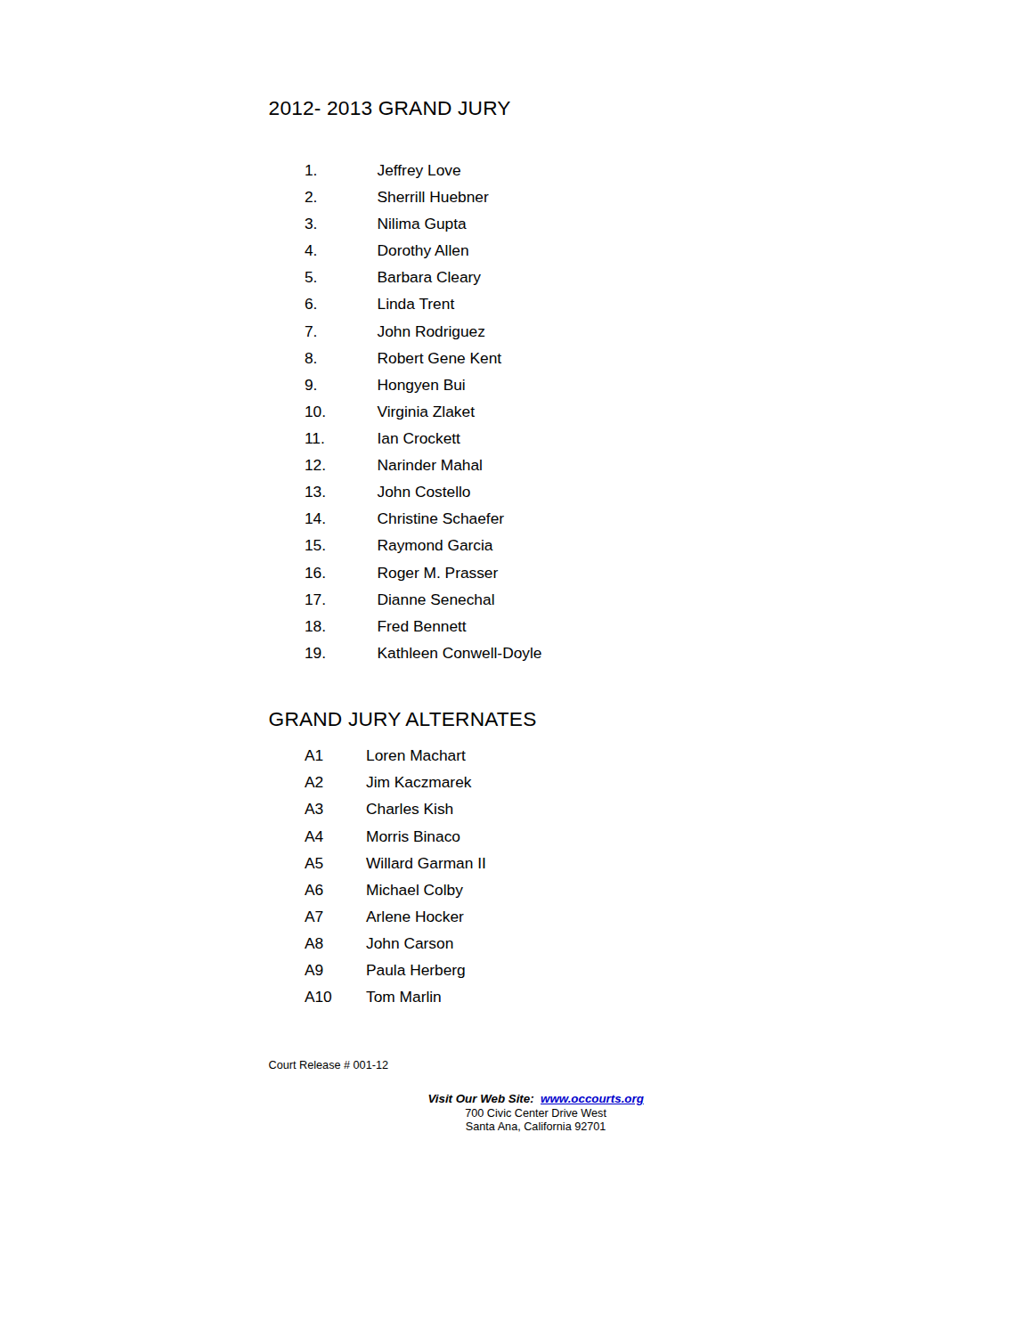2012- 2013 GRAND JURY
| 1. | Jeffrey Love |
| 2. | Sherrill Huebner |
| 3. | Nilima Gupta |
| 4. | Dorothy Allen |
| 5. | Barbara Cleary |
| 6. | Linda Trent |
| 7. | John Rodriguez |
| 8. | Robert Gene Kent |
| 9. | Hongyen Bui |
| 10. | Virginia Zlaket |
| 11. | Ian Crockett |
| 12. | Narinder Mahal |
| 13. | John Costello |
| 14. | Christine Schaefer |
| 15. | Raymond Garcia |
| 16. | Roger M. Prasser |
| 17. | Dianne Senechal |
| 18. | Fred Bennett |
| 19. | Kathleen Conwell-Doyle |
GRAND JURY ALTERNATES
| A1 | Loren Machart |
| A2 | Jim Kaczmarek |
| A3 | Charles Kish |
| A4 | Morris Binaco |
| A5 | Willard Garman II |
| A6 | Michael Colby |
| A7 | Arlene Hocker |
| A8 | John Carson |
| A9 | Paula Herberg |
| A10 | Tom Marlin |
Court Release # 001-12
Visit Our Web Site: www.occourts.org
700 Civic Center Drive West
Santa Ana, California 92701